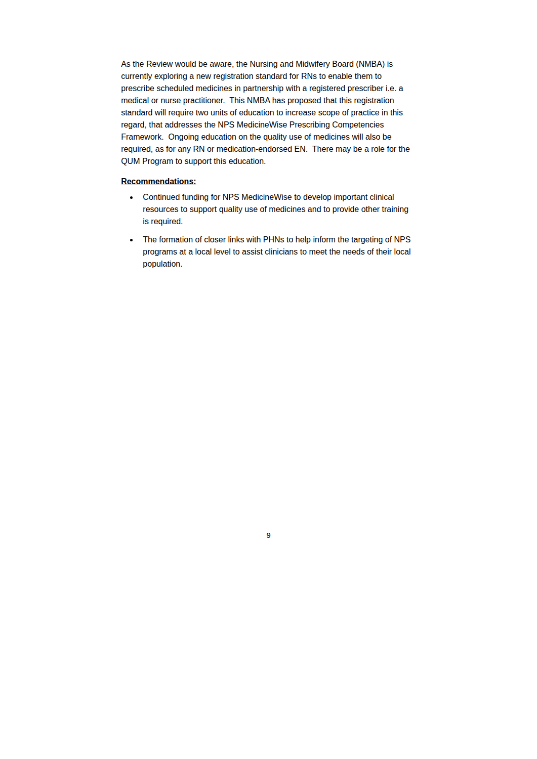As the Review would be aware, the Nursing and Midwifery Board (NMBA) is currently exploring a new registration standard for RNs to enable them to prescribe scheduled medicines in partnership with a registered prescriber i.e. a medical or nurse practitioner. This NMBA has proposed that this registration standard will require two units of education to increase scope of practice in this regard, that addresses the NPS MedicineWise Prescribing Competencies Framework. Ongoing education on the quality use of medicines will also be required, as for any RN or medication-endorsed EN. There may be a role for the QUM Program to support this education.
Recommendations:
Continued funding for NPS MedicineWise to develop important clinical resources to support quality use of medicines and to provide other training is required.
The formation of closer links with PHNs to help inform the targeting of NPS programs at a local level to assist clinicians to meet the needs of their local population.
9